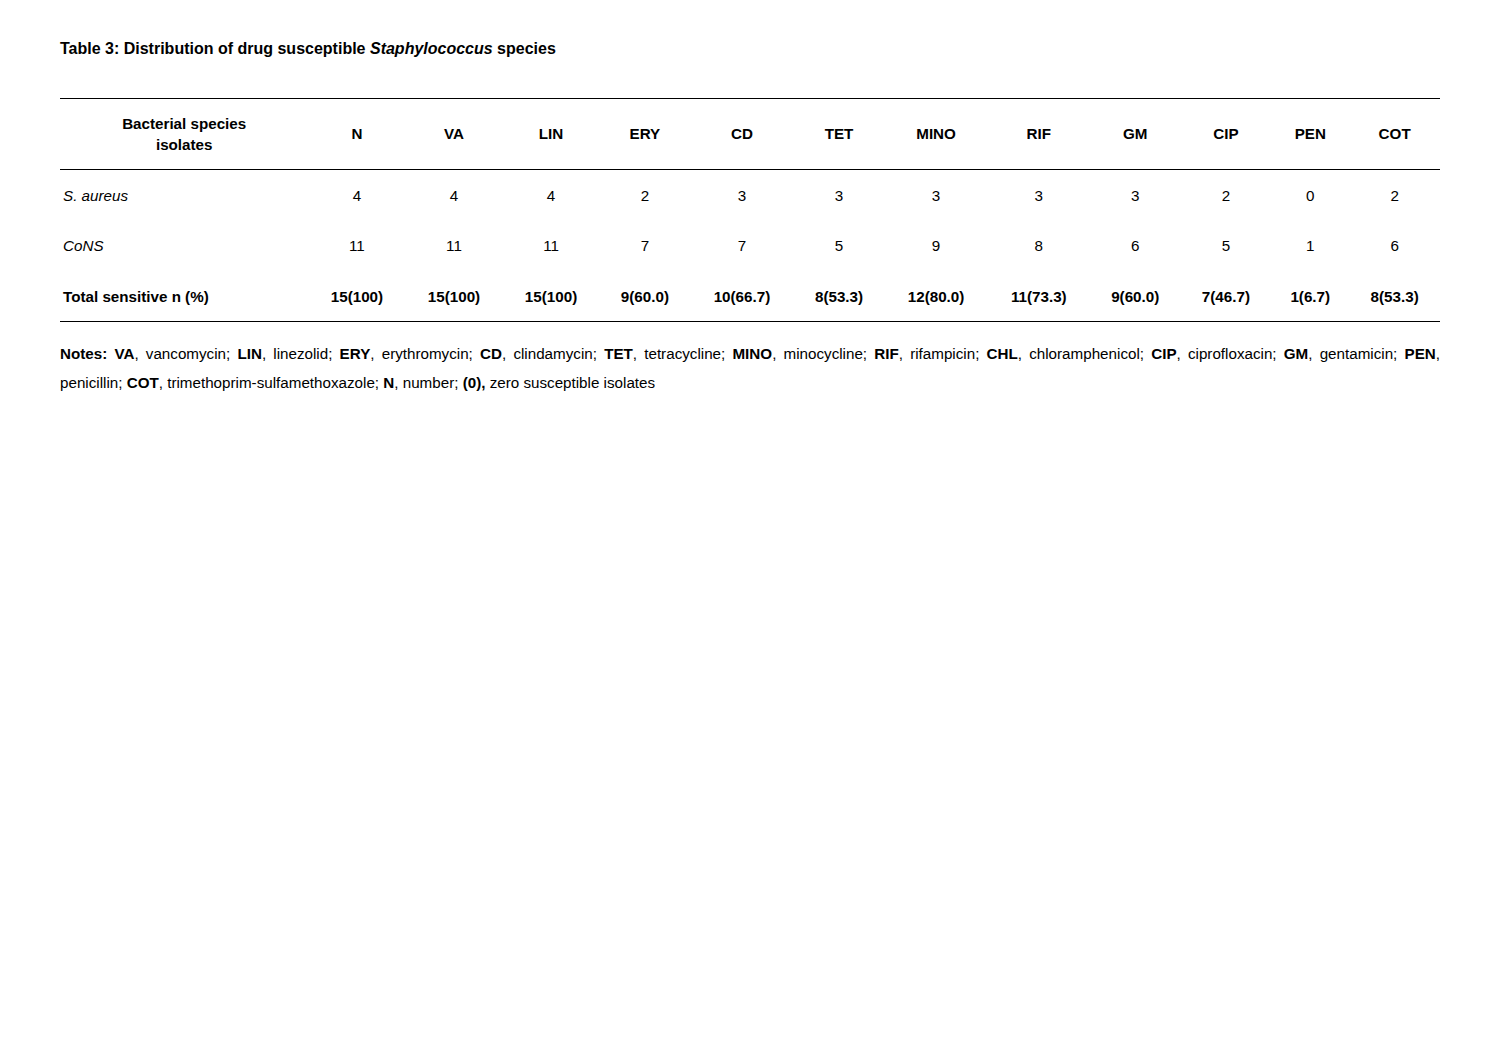Table 3: Distribution of drug susceptible Staphylococcus species
| Bacterial species isolates | N | VA | LIN | ERY | CD | TET | MINO | RIF | GM | CIP | PEN | COT |
| --- | --- | --- | --- | --- | --- | --- | --- | --- | --- | --- | --- | --- |
| S. aureus | 4 | 4 | 4 | 2 | 3 | 3 | 3 | 3 | 3 | 2 | 0 | 2 |
| CoNS | 11 | 11 | 11 | 7 | 7 | 5 | 9 | 8 | 6 | 5 | 1 | 6 |
| Total sensitive n (%) | 15(100) | 15(100) | 15(100) | 9(60.0) | 10(66.7) | 8(53.3) | 12(80.0) | 11(73.3) | 9(60.0) | 7(46.7) | 1(6.7) | 8(53.3) |
Notes: VA, vancomycin; LIN, linezolid; ERY, erythromycin; CD, clindamycin; TET, tetracycline; MINO, minocycline; RIF, rifampicin; CHL, chloramphenicol; CIP, ciprofloxacin; GM, gentamicin; PEN, penicillin; COT, trimethoprim-sulfamethoxazole; N, number; (0), zero susceptible isolates